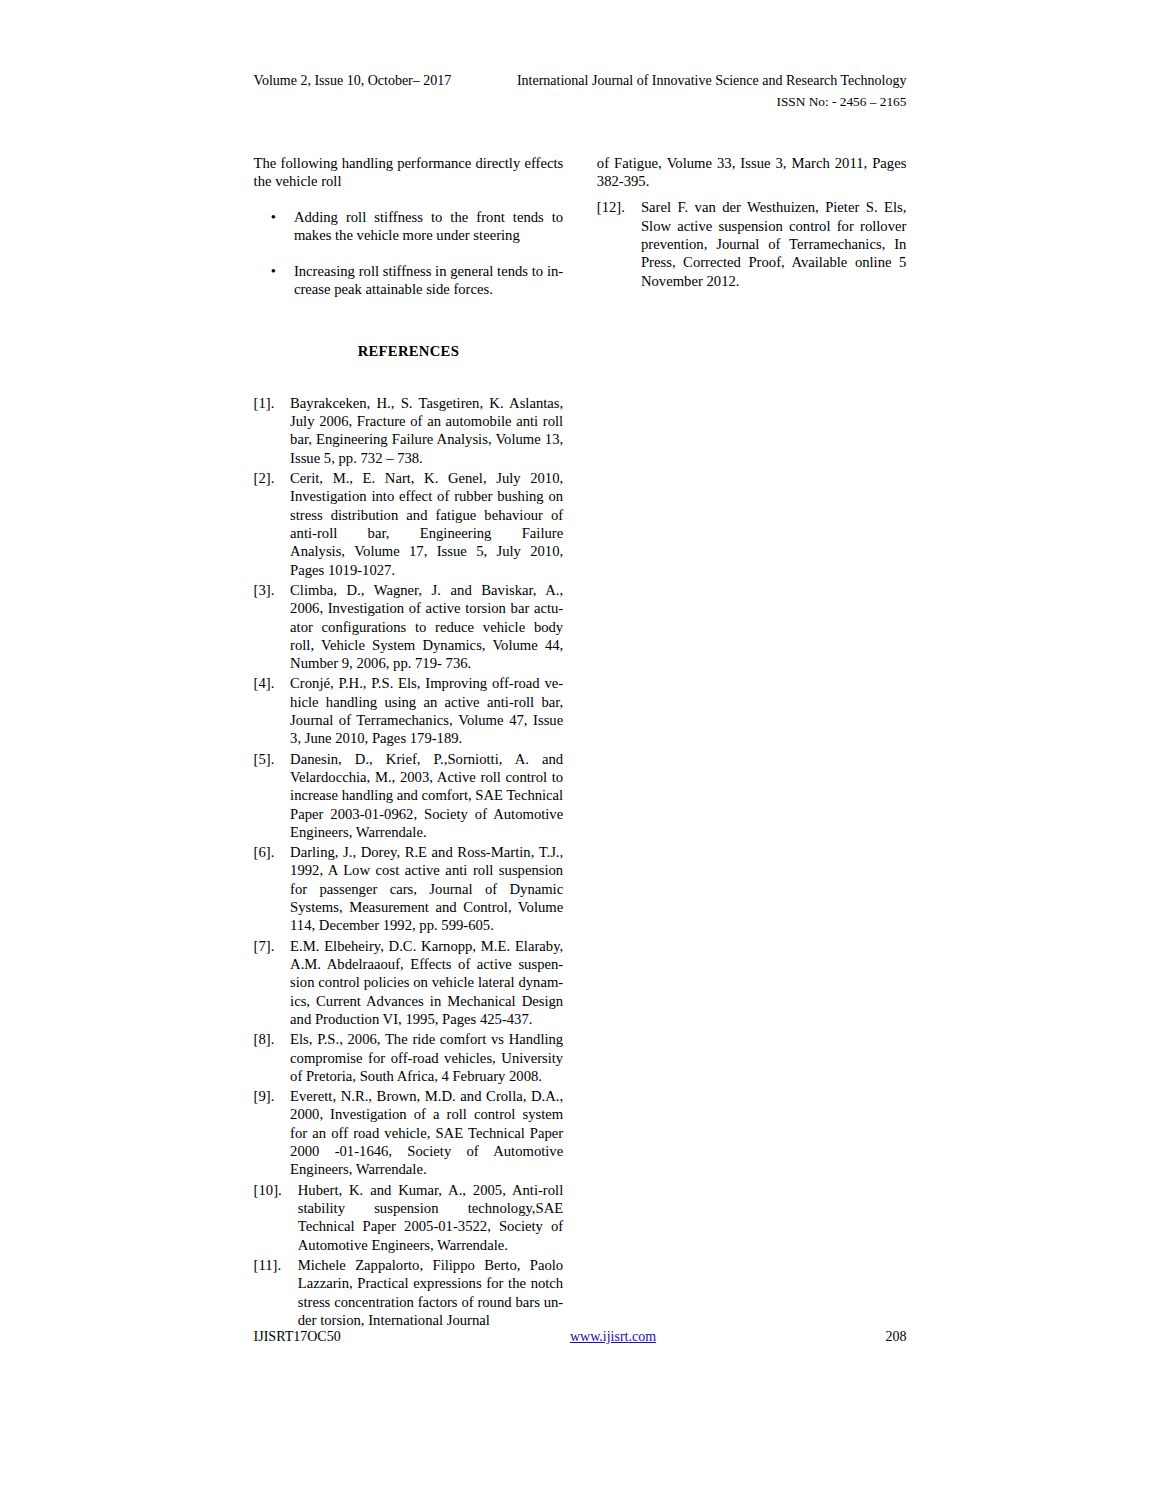Volume 2, Issue 10, October– 2017
International Journal of Innovative Science and Research Technology
ISSN No: - 2456 – 2165
The following handling performance directly effects the vehicle roll
Adding roll stiffness to the front tends to makes the vehicle more under steering
Increasing roll stiffness in general tends to increase peak attainable side forces.
REFERENCES
Bayrakceken, H., S. Tasgetiren, K. Aslantas, July 2006, Fracture of an automobile anti roll bar, Engineering Failure Analysis, Volume 13, Issue 5, pp. 732 – 738.
Cerit, M., E. Nart, K. Genel, July 2010, Investigation into effect of rubber bushing on stress distribution and fatigue behaviour of anti-roll bar, Engineering Failure Analysis, Volume 17, Issue 5, July 2010, Pages 1019-1027.
Climba, D., Wagner, J. and Baviskar, A., 2006, Investigation of active torsion bar actuator configurations to reduce vehicle body roll, Vehicle System Dynamics, Volume 44, Number 9, 2006, pp. 719- 736.
Cronjé, P.H., P.S. Els, Improving off-road vehicle handling using an active anti-roll bar, Journal of Terramechanics, Volume 47, Issue 3, June 2010, Pages 179-189.
Danesin, D., Krief, P.,Sorniotti, A. and Velardocchia, M., 2003, Active roll control to increase handling and comfort, SAE Technical Paper 2003-01-0962, Society of Automotive Engineers, Warrendale.
Darling, J., Dorey, R.E and Ross-Martin, T.J., 1992, A Low cost active anti roll suspension for passenger cars, Journal of Dynamic Systems, Measurement and Control, Volume 114, December 1992, pp. 599-605.
E.M. Elbeheiry, D.C. Karnopp, M.E. Elaraby, A.M. Abdelraaouf, Effects of active suspension control policies on vehicle lateral dynamics, Current Advances in Mechanical Design and Production VI, 1995, Pages 425-437.
Els, P.S., 2006, The ride comfort vs Handling compromise for off-road vehicles, University of Pretoria, South Africa, 4 February 2008.
Everett, N.R., Brown, M.D. and Crolla, D.A., 2000, Investigation of a roll control system for an off road vehicle, SAE Technical Paper 2000 -01-1646, Society of Automotive Engineers, Warrendale.
Hubert, K. and Kumar, A., 2005, Anti-roll stability suspension technology,SAE Technical Paper 2005-01-3522, Society of Automotive Engineers, Warrendale.
Michele Zappalorto, Filippo Berto, Paolo Lazzarin, Practical expressions for the notch stress concentration factors of round bars under torsion, International Journal
of Fatigue, Volume 33, Issue 3, March 2011, Pages 382-395.
[12]. Sarel F. van der Westhuizen, Pieter S. Els, Slow active suspension control for rollover prevention, Journal of Terramechanics, In Press, Corrected Proof, Available online 5 November 2012.
IJISRT17OC50
www.ijisrt.com
208